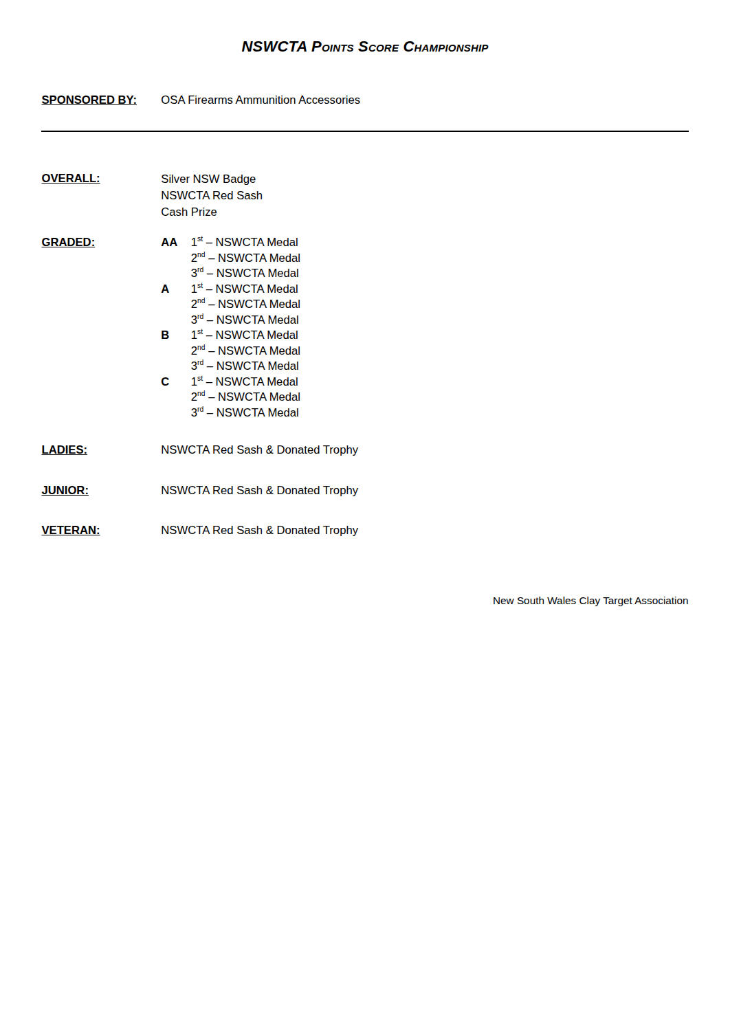NSWCTA Points Score Championship
| SPONSORED BY: | OSA Firearms Ammunition Accessories |
| OVERALL: | Silver NSW Badge NSWCTA Red Sash Cash Prize |
| GRADED: | / AA / 1 st – NSWCTA Medal / / / 2 nd – NSWCTA Medal / / / 3 rd – NSWCTA Medal / / A / 1 st – NSWCTA Medal / / / 2 nd – NSWCTA Medal / / / 3 rd – NSWCTA Medal / / B / 1 st – NSWCTA Medal / / / 2 nd – NSWCTA Medal / / / 3 rd – NSWCTA Medal / / C / 1 st – NSWCTA Medal / / / 2 nd – NSWCTA Medal / / / 3 rd – NSWCTA Medal / |
| LADIES: | NSWCTA Red Sash & Donated Trophy |
| JUNIOR: | NSWCTA Red Sash & Donated Trophy |
| VETERAN: | NSWCTA Red Sash & Donated Trophy |
New South Wales Clay Target Association